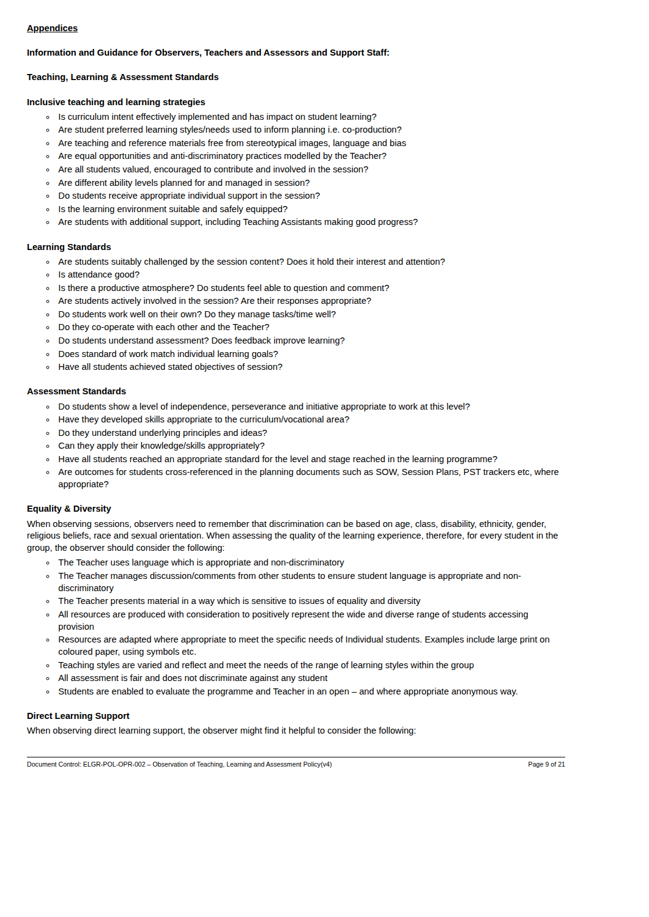Appendices
Information and Guidance for Observers, Teachers and Assessors and Support Staff:
Teaching, Learning & Assessment Standards
Inclusive teaching and learning strategies
Is curriculum intent effectively implemented and has impact on student learning?
Are student preferred learning styles/needs used to inform planning i.e. co-production?
Are teaching and reference materials free from stereotypical images, language and bias
Are equal opportunities and anti-discriminatory practices modelled by the Teacher?
Are all students valued, encouraged to contribute and involved in the session?
Are different ability levels planned for and managed in session?
Do students receive appropriate individual support in the session?
Is the learning environment suitable and safely equipped?
Are students with additional support, including Teaching Assistants making good progress?
Learning Standards
Are students suitably challenged by the session content? Does it hold their interest and attention?
Is attendance good?
Is there a productive atmosphere? Do students feel able to question and comment?
Are students actively involved in the session? Are their responses appropriate?
Do students work well on their own? Do they manage tasks/time well?
Do they co-operate with each other and the Teacher?
Do students understand assessment? Does feedback improve learning?
Does standard of work match individual learning goals?
Have all students achieved stated objectives of session?
Assessment Standards
Do students show a level of independence, perseverance and initiative appropriate to work at this level?
Have they developed skills appropriate to the curriculum/vocational area?
Do they understand underlying principles and ideas?
Can they apply their knowledge/skills appropriately?
Have all students reached an appropriate standard for the level and stage reached in the learning programme?
Are outcomes for students cross-referenced in the planning documents such as SOW, Session Plans, PST trackers etc, where appropriate?
Equality & Diversity
When observing sessions, observers need to remember that discrimination can be based on age, class, disability, ethnicity, gender, religious beliefs, race and sexual orientation. When assessing the quality of the learning experience, therefore, for every student in the group, the observer should consider the following:
The Teacher uses language which is appropriate and non-discriminatory
The Teacher manages discussion/comments from other students to ensure student language is appropriate and non-discriminatory
The Teacher presents material in a way which is sensitive to issues of equality and diversity
All resources are produced with consideration to positively represent the wide and diverse range of students accessing provision
Resources are adapted where appropriate to meet the specific needs of Individual students. Examples include large print on coloured paper, using symbols etc.
Teaching styles are varied and reflect and meet the needs of the range of learning styles within the group
All assessment is fair and does not discriminate against any student
Students are enabled to evaluate the programme and Teacher in an open – and where appropriate anonymous way.
Direct Learning Support
When observing direct learning support, the observer might find it helpful to consider the following:
Document Control: ELGR-POL-OPR-002 – Observation of Teaching, Learning and Assessment Policy(v4) Page 9 of 21